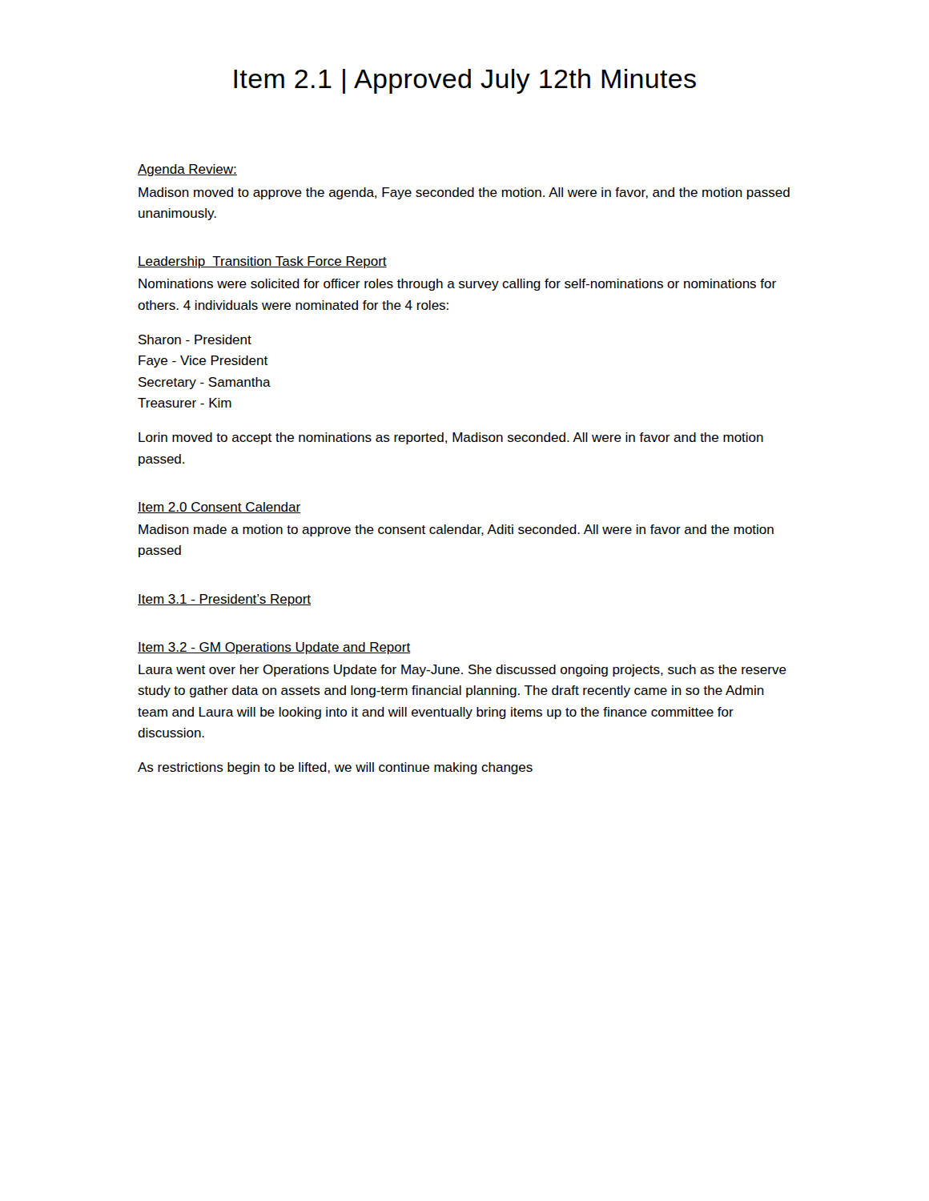Item 2.1 | Approved July 12th Minutes
Agenda Review:
Madison moved to approve the agenda, Faye seconded the motion. All were in favor, and the motion passed unanimously.
Leadership Transition Task Force Report
Nominations were solicited for officer roles through a survey calling for self-nominations or nominations for others. 4 individuals were nominated for the 4 roles:
Sharon - President
Faye - Vice President
Secretary - Samantha
Treasurer - Kim
Lorin moved to accept the nominations as reported, Madison seconded. All were in favor and the motion passed.
Item 2.0 Consent Calendar
Madison made a motion to approve the consent calendar, Aditi seconded. All were in favor and the motion passed
Item 3.1 - President’s Report
Item 3.2 - GM Operations Update and Report
Laura went over her Operations Update for May-June. She discussed ongoing projects, such as the reserve study to gather data on assets and long-term financial planning. The draft recently came in so the Admin team and Laura will be looking into it and will eventually bring items up to the finance committee for discussion.
As restrictions begin to be lifted, we will continue making changes